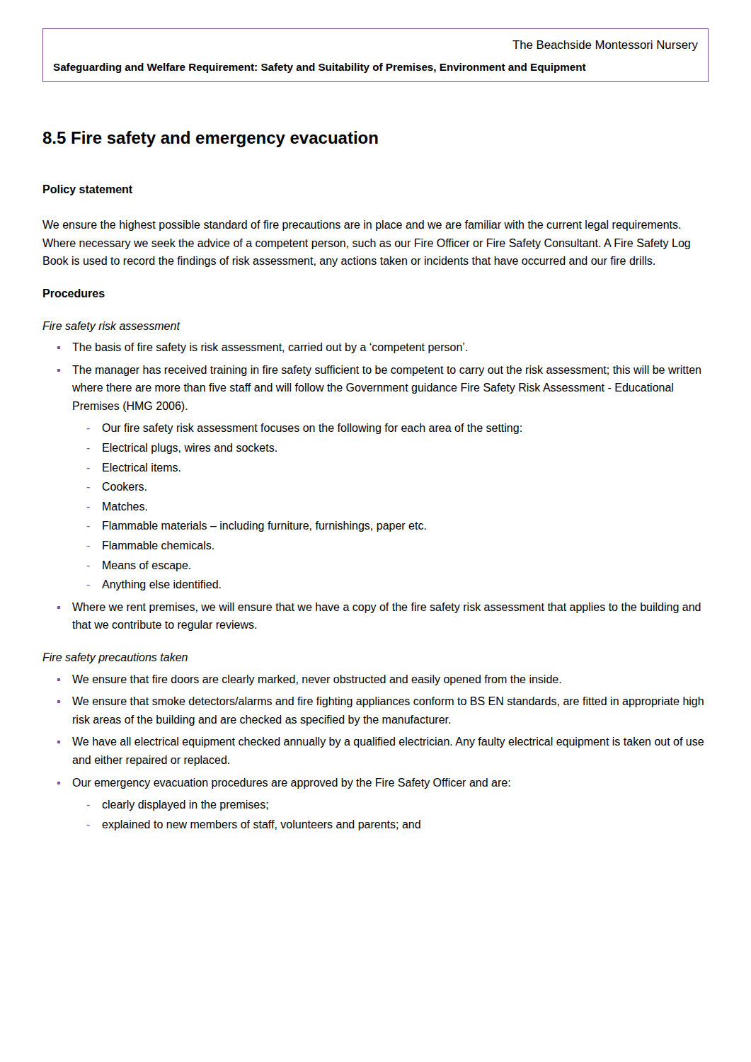The Beachside Montessori Nursery
Safeguarding and Welfare Requirement: Safety and Suitability of Premises, Environment and Equipment
8.5 Fire safety and emergency evacuation
Policy statement
We ensure the highest possible standard of fire precautions are in place and we are familiar with the current legal requirements. Where necessary we seek the advice of a competent person, such as our Fire Officer or Fire Safety Consultant. A Fire Safety Log Book is used to record the findings of risk assessment, any actions taken or incidents that have occurred and our fire drills.
Procedures
Fire safety risk assessment
The basis of fire safety is risk assessment, carried out by a ‘competent person’.
The manager has received training in fire safety sufficient to be competent to carry out the risk assessment; this will be written where there are more than five staff and will follow the Government guidance Fire Safety Risk Assessment - Educational Premises (HMG 2006).
Our fire safety risk assessment focuses on the following for each area of the setting:
Electrical plugs, wires and sockets.
Electrical items.
Cookers.
Matches.
Flammable materials – including furniture, furnishings, paper etc.
Flammable chemicals.
Means of escape.
Anything else identified.
Where we rent premises, we will ensure that we have a copy of the fire safety risk assessment that applies to the building and that we contribute to regular reviews.
Fire safety precautions taken
We ensure that fire doors are clearly marked, never obstructed and easily opened from the inside.
We ensure that smoke detectors/alarms and fire fighting appliances conform to BS EN standards, are fitted in appropriate high risk areas of the building and are checked as specified by the manufacturer.
We have all electrical equipment checked annually by a qualified electrician. Any faulty electrical equipment is taken out of use and either repaired or replaced.
Our emergency evacuation procedures are approved by the Fire Safety Officer and are:
clearly displayed in the premises;
explained to new members of staff, volunteers and parents; and